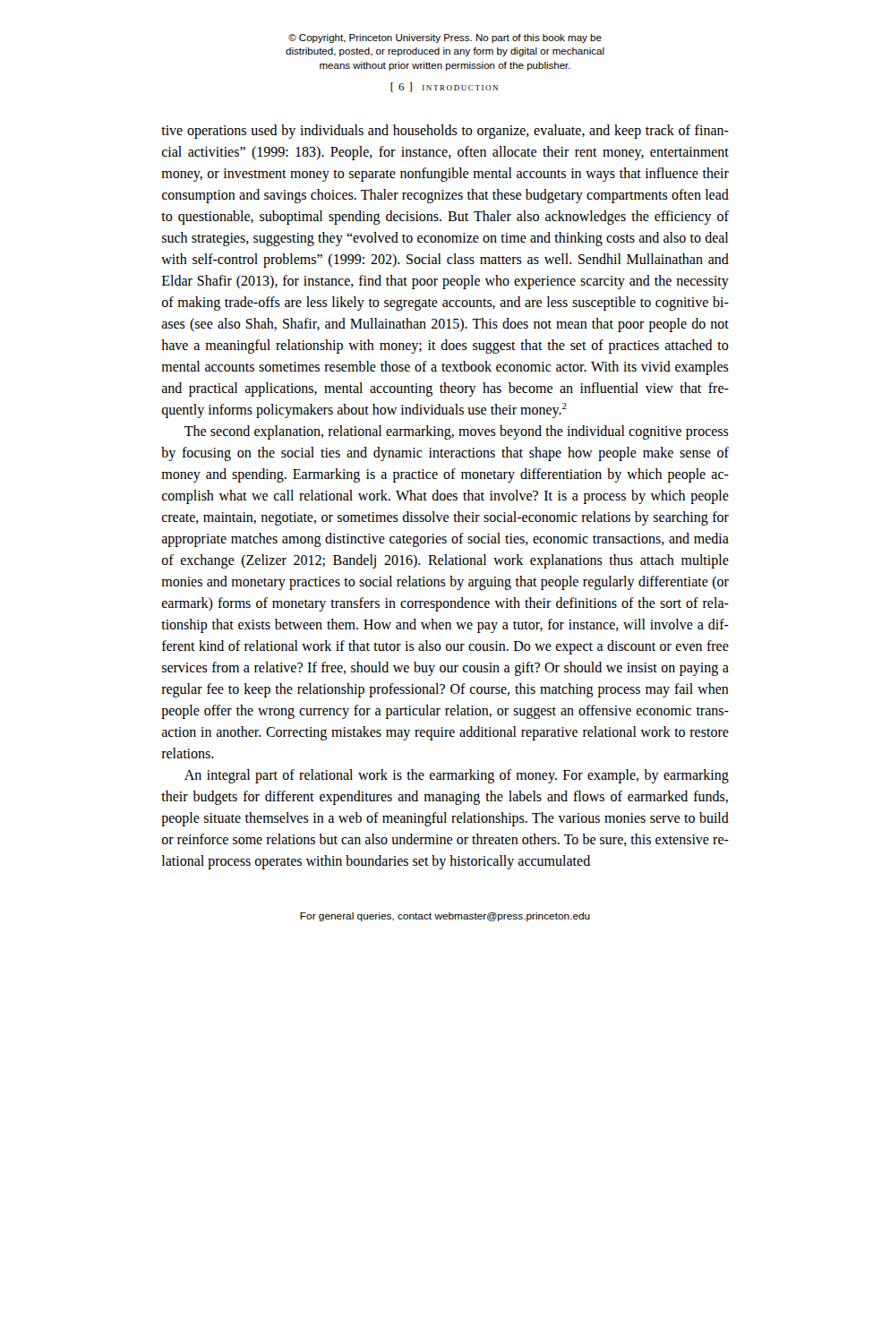© Copyright, Princeton University Press. No part of this book may be distributed, posted, or reproduced in any form by digital or mechanical means without prior written permission of the publisher.
[ 6 ] introduction
tive operations used by individuals and households to organize, evaluate, and keep track of financial activities” (1999: 183). People, for instance, often allocate their rent money, entertainment money, or investment money to separate nonfungible mental accounts in ways that influence their consumption and savings choices. Thaler recognizes that these budgetary compartments often lead to questionable, suboptimal spending decisions. But Thaler also acknowledges the efficiency of such strategies, suggesting they “evolved to economize on time and thinking costs and also to deal with self-control problems” (1999: 202). Social class matters as well. Sendhil Mullainathan and Eldar Shafir (2013), for instance, find that poor people who experience scarcity and the necessity of making trade-offs are less likely to segregate accounts, and are less susceptible to cognitive biases (see also Shah, Shafir, and Mullainathan 2015). This does not mean that poor people do not have a meaningful relationship with money; it does suggest that the set of practices attached to mental accounts sometimes resemble those of a textbook economic actor. With its vivid examples and practical applications, mental accounting theory has become an influential view that frequently informs policymakers about how individuals use their money.2
The second explanation, relational earmarking, moves beyond the individual cognitive process by focusing on the social ties and dynamic interactions that shape how people make sense of money and spending. Earmarking is a practice of monetary differentiation by which people accomplish what we call relational work. What does that involve? It is a process by which people create, maintain, negotiate, or sometimes dissolve their social-economic relations by searching for appropriate matches among distinctive categories of social ties, economic transactions, and media of exchange (Zelizer 2012; Bandelj 2016). Relational work explanations thus attach multiple monies and monetary practices to social relations by arguing that people regularly differentiate (or earmark) forms of monetary transfers in correspondence with their definitions of the sort of relationship that exists between them. How and when we pay a tutor, for instance, will involve a different kind of relational work if that tutor is also our cousin. Do we expect a discount or even free services from a relative? If free, should we buy our cousin a gift? Or should we insist on paying a regular fee to keep the relationship professional? Of course, this matching process may fail when people offer the wrong currency for a particular relation, or suggest an offensive economic transaction in another. Correcting mistakes may require additional reparative relational work to restore relations.
An integral part of relational work is the earmarking of money. For example, by earmarking their budgets for different expenditures and managing the labels and flows of earmarked funds, people situate themselves in a web of meaningful relationships. The various monies serve to build or reinforce some relations but can also undermine or threaten others. To be sure, this extensive relational process operates within boundaries set by historically accumulated
For general queries, contact webmaster@press.princeton.edu